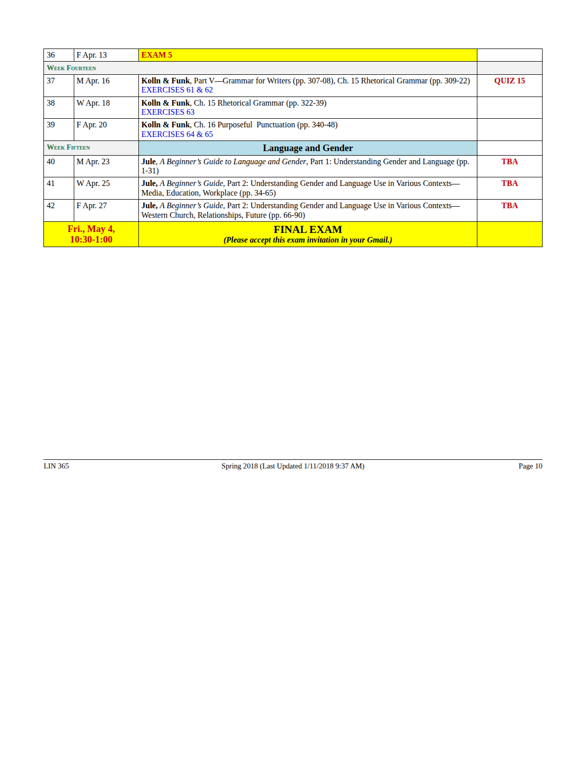| 36 | F Apr. 13 | EXAM 5 | |
| Week Fourteen | |
| 37 | M Apr. 16 | Kolln & Funk , Part V—Grammar for Writers (pp. 307-08), Ch. 15 Rhetorical Grammar (pp. 309-22) EXERCISES 61 & 62 | QUIZ 15 |
| 38 | W Apr. 18 | Kolln & Funk , Ch. 15 Rhetorical Grammar (pp. 322-39) EXERCISES 63 | |
| 39 | F Apr. 20 | Kolln & Funk , Ch. 16 Purposeful Punctuation (pp. 340-48) EXERCISES 64 & 65 | |
| Week Fifteen | Language and Gender | |
| 40 | M Apr. 23 | Jule , A Beginner’s Guide to Language and Gender , Part 1: Understanding Gender and Language (pp. 1-31) | TBA |
| 41 | W Apr. 25 | Jule, A Beginner’s Guide , Part 2: Understanding Gender and Language Use in Various Contexts—Media, Education, Workplace (pp. 34-65) | TBA |
| 42 | F Apr. 27 | Jule, A Beginner’s Guide , Part 2: Understanding Gender and Language Use in Various Contexts—Western Church, Relationships, Future (pp. 66-90) | TBA |
| Fri., May 4, 10:30-1:00 | FINAL EXAM (Please accept this exam invitation in your Gmail.) | |
LIN 365
Spring 2018 (Last Updated 1/11/2018 9:37 AM)
Page 10